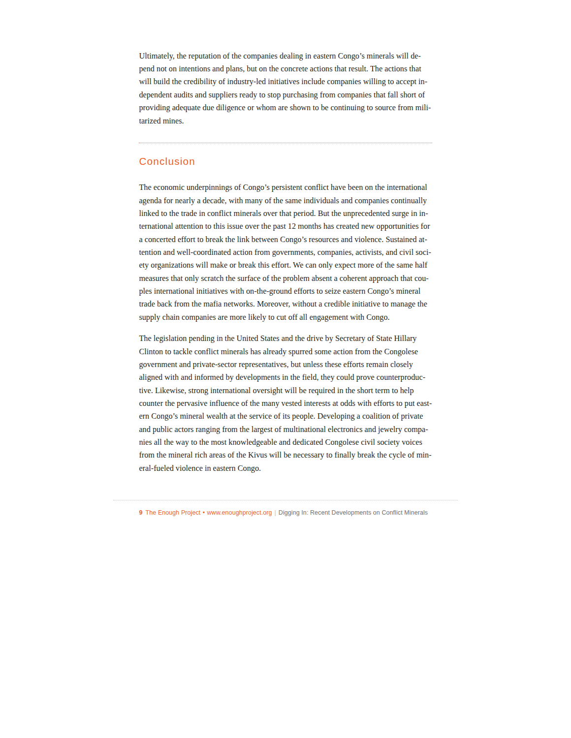Ultimately, the reputation of the companies dealing in eastern Congo’s minerals will depend not on intentions and plans, but on the concrete actions that result. The actions that will build the credibility of industry-led initiatives include companies willing to accept independent audits and suppliers ready to stop purchasing from companies that fall short of providing adequate due diligence or whom are shown to be continuing to source from militarized mines.
Conclusion
The economic underpinnings of Congo’s persistent conflict have been on the international agenda for nearly a decade, with many of the same individuals and companies continually linked to the trade in conflict minerals over that period. But the unprecedented surge in international attention to this issue over the past 12 months has created new opportunities for a concerted effort to break the link between Congo’s resources and violence. Sustained attention and well-coordinated action from governments, companies, activists, and civil society organizations will make or break this effort. We can only expect more of the same half measures that only scratch the surface of the problem absent a coherent approach that couples international initiatives with on-the-ground efforts to seize eastern Congo’s mineral trade back from the mafia networks. Moreover, without a credible initiative to manage the supply chain companies are more likely to cut off all engagement with Congo.
The legislation pending in the United States and the drive by Secretary of State Hillary Clinton to tackle conflict minerals has already spurred some action from the Congolese government and private-sector representatives, but unless these efforts remain closely aligned with and informed by developments in the field, they could prove counterproductive. Likewise, strong international oversight will be required in the short term to help counter the pervasive influence of the many vested interests at odds with efforts to put eastern Congo’s mineral wealth at the service of its people. Developing a coalition of private and public actors ranging from the largest of multinational electronics and jewelry companies all the way to the most knowledgeable and dedicated Congolese civil society voices from the mineral rich areas of the Kivus will be necessary to finally break the cycle of mineral-fueled violence in eastern Congo.
9 The Enough Project•www.enoughproject.org|Digging In: Recent Developments on Conflict Minerals